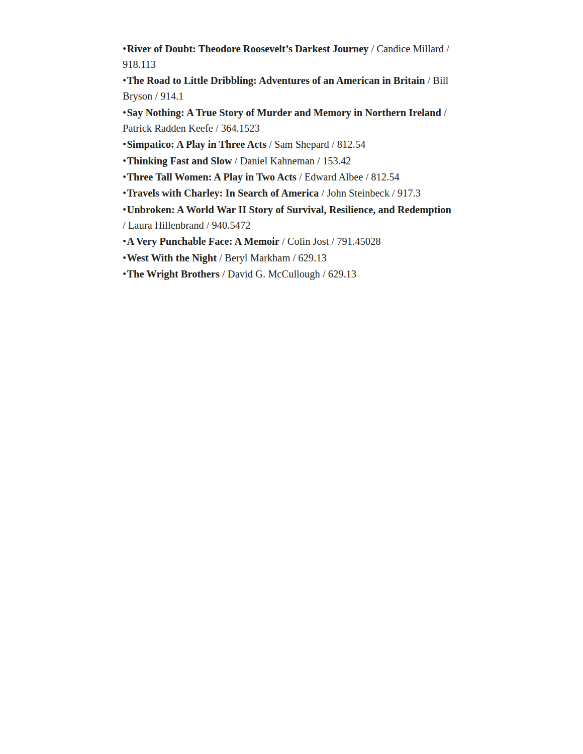River of Doubt: Theodore Roosevelt’s Darkest Journey / Candice Millard / 918.113
The Road to Little Dribbling: Adventures of an American in Britain / Bill Bryson / 914.1
Say Nothing: A True Story of Murder and Memory in Northern Ireland / Patrick Radden Keefe / 364.1523
Simpatico: A Play in Three Acts / Sam Shepard / 812.54
Thinking Fast and Slow / Daniel Kahneman / 153.42
Three Tall Women: A Play in Two Acts / Edward Albee / 812.54
Travels with Charley: In Search of America / John Steinbeck / 917.3
Unbroken: A World War II Story of Survival, Resilience, and Redemption / Laura Hillenbrand / 940.5472
A Very Punchable Face: A Memoir / Colin Jost / 791.45028
West With the Night / Beryl Markham / 629.13
The Wright Brothers / David G. McCullough / 629.13